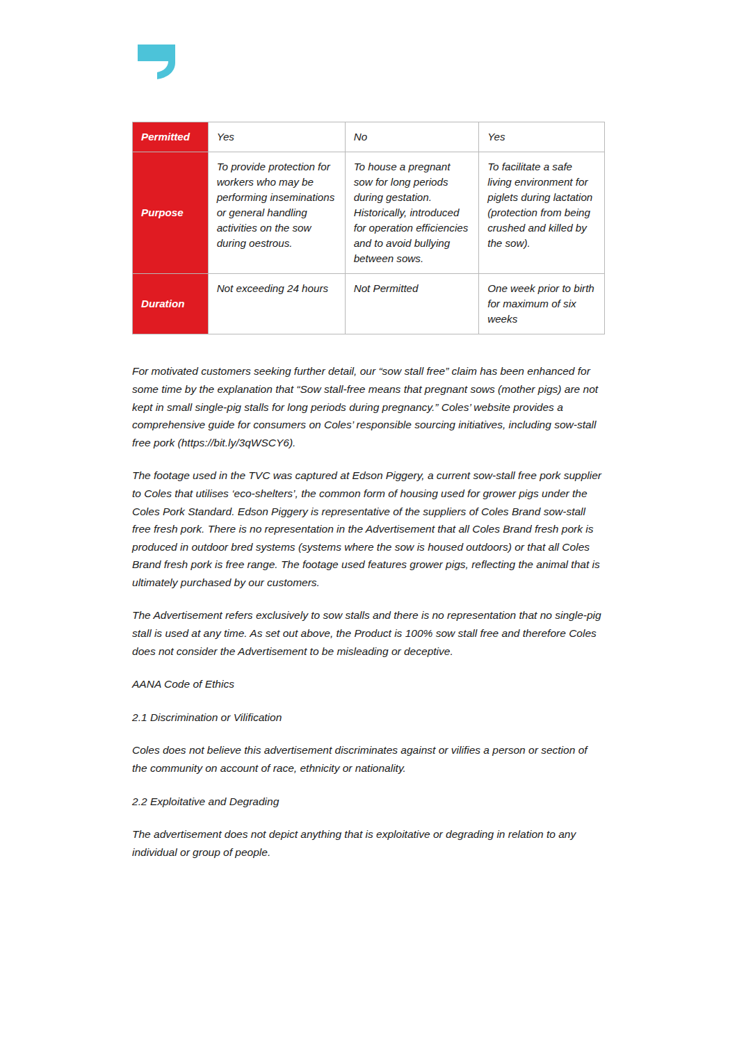| Permitted | Yes | No | Yes |
| Purpose | To provide protection for workers who may be performing inseminations or general handling activities on the sow during oestrous. | To house a pregnant sow for long periods during gestation. Historically, introduced for operation efficiencies and to avoid bullying between sows. | To facilitate a safe living environment for piglets during lactation (protection from being crushed and killed by the sow). |
| Duration | Not exceeding 24 hours | Not Permitted | One week prior to birth for maximum of six weeks |
For motivated customers seeking further detail, our “sow stall free” claim has been enhanced for some time by the explanation that “Sow stall-free means that pregnant sows (mother pigs) are not kept in small single-pig stalls for long periods during pregnancy.” Coles’ website provides a comprehensive guide for consumers on Coles’ responsible sourcing initiatives, including sow-stall free pork (https://bit.ly/3qWSCY6).
The footage used in the TVC was captured at Edson Piggery, a current sow-stall free pork supplier to Coles that utilises ‘eco-shelters’, the common form of housing used for grower pigs under the Coles Pork Standard. Edson Piggery is representative of the suppliers of Coles Brand sow-stall free fresh pork. There is no representation in the Advertisement that all Coles Brand fresh pork is produced in outdoor bred systems (systems where the sow is housed outdoors) or that all Coles Brand fresh pork is free range. The footage used features grower pigs, reflecting the animal that is ultimately purchased by our customers.
The Advertisement refers exclusively to sow stalls and there is no representation that no single-pig stall is used at any time. As set out above, the Product is 100% sow stall free and therefore Coles does not consider the Advertisement to be misleading or deceptive.
AANA Code of Ethics
2.1 Discrimination or Vilification
Coles does not believe this advertisement discriminates against or vilifies a person or section of the community on account of race, ethnicity or nationality.
2.2 Exploitative and Degrading
The advertisement does not depict anything that is exploitative or degrading in relation to any individual or group of people.